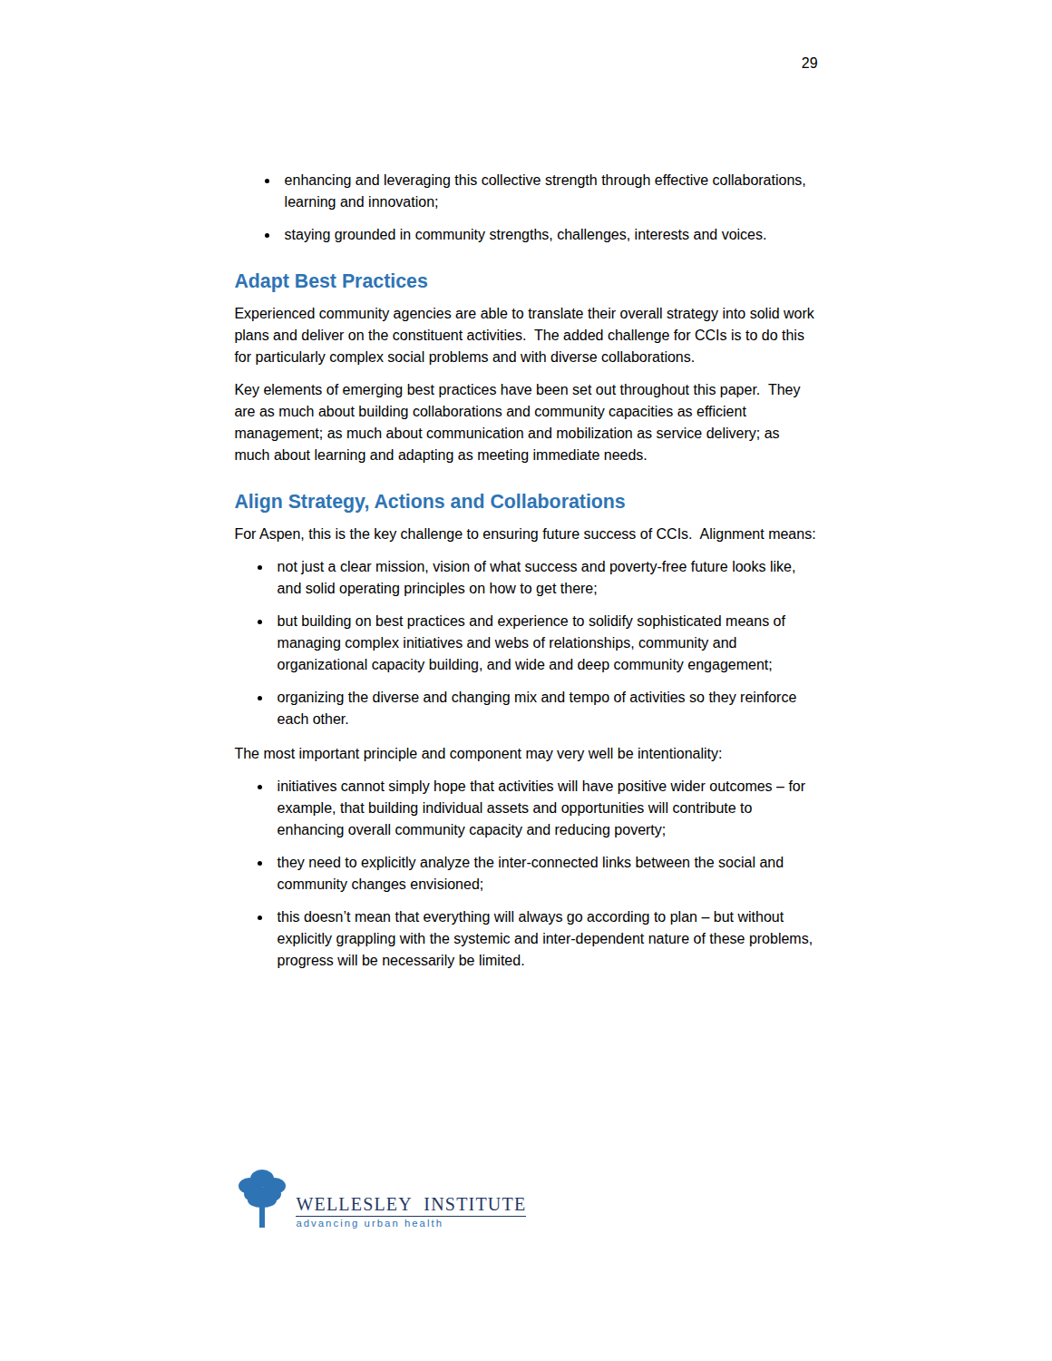29
enhancing and leveraging this collective strength through effective collaborations, learning and innovation;
staying grounded in community strengths, challenges, interests and voices.
Adapt Best Practices
Experienced community agencies are able to translate their overall strategy into solid work plans and deliver on the constituent activities. The added challenge for CCIs is to do this for particularly complex social problems and with diverse collaborations.
Key elements of emerging best practices have been set out throughout this paper. They are as much about building collaborations and community capacities as efficient management; as much about communication and mobilization as service delivery; as much about learning and adapting as meeting immediate needs.
Align Strategy, Actions and Collaborations
For Aspen, this is the key challenge to ensuring future success of CCIs. Alignment means:
not just a clear mission, vision of what success and poverty-free future looks like, and solid operating principles on how to get there;
but building on best practices and experience to solidify sophisticated means of managing complex initiatives and webs of relationships, community and organizational capacity building, and wide and deep community engagement;
organizing the diverse and changing mix and tempo of activities so they reinforce each other.
The most important principle and component may very well be intentionality:
initiatives cannot simply hope that activities will have positive wider outcomes – for example, that building individual assets and opportunities will contribute to enhancing overall community capacity and reducing poverty;
they need to explicitly analyze the inter-connected links between the social and community changes envisioned;
this doesn’t mean that everything will always go according to plan – but without explicitly grappling with the systemic and inter-dependent nature of these problems, progress will be necessarily be limited.
WELLESLEY INSTITUTE
advancing urban health